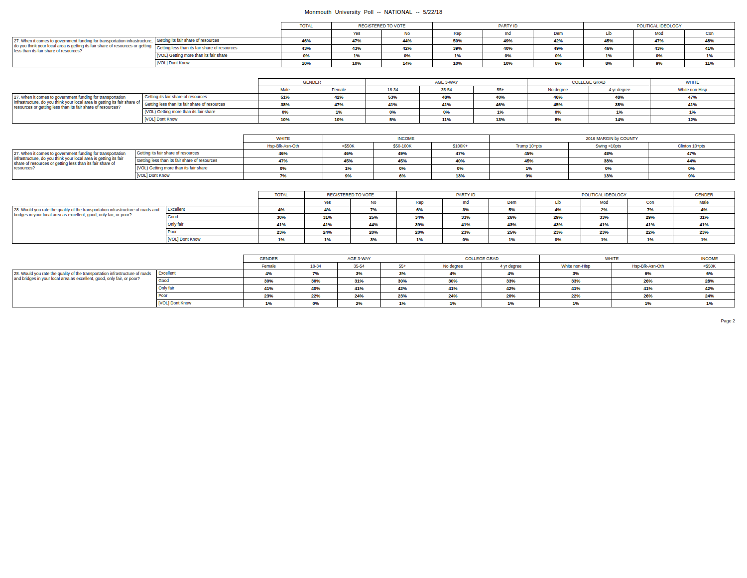Monmouth University Poll -- NATIONAL -- 5/22/18
| | | TOTAL | REGISTERED TO VOTE | PARTY ID | POLITICAL IDEOLOGY |
| | | | Yes | No | Rep | Ind | Dem | Lib | Mod | Con |
| 27. When it comes to government funding for transportation infrastructure, do you think your local area is getting its fair share of resources or getting less than its fair share of resources? | Getting its fair share of resources | 46% | 47% | 44% | 50% | 49% | 42% | 45% | 47% | 48% |
| Getting less than its fair share of resources | 43% | 43% | 42% | 39% | 40% | 49% | 46% | 43% | 41% |
| (VOL) Getting more than its fair share | 0% | 1% | 0% | 1% | 0% | 0% | 1% | 0% | 1% |
| [VOL] Dont Know | 10% | 10% | 14% | 10% | 10% | 8% | 8% | 9% | 11% |
| | | GENDER | AGE 3-WAY | COLLEGE GRAD | WHITE |
| | | Male | Female | 18-34 | 35-54 | 55+ | No degree | 4 yr degree | White non-Hisp |
| 27. When it comes to government funding for transportation infrastructure, do you think your local area is getting its fair share of resources or getting less than its fair share of resources? | Getting its fair share of resources | 51% | 42% | 53% | 48% | 40% | 46% | 48% | 47% |
| Getting less than its fair share of resources | 38% | 47% | 41% | 41% | 46% | 45% | 38% | 41% |
| (VOL) Getting more than its fair share | 0% | 1% | 0% | 0% | 1% | 0% | 1% | 1% |
| [VOL] Dont Know | 10% | 10% | 5% | 11% | 13% | 8% | 14% | 12% |
| | | WHITE | INCOME | 2016 MARGIN by COUNTY |
| | | Hsp-Blk-Asn-Oth | <$50K | $50-100K | $100K+ | Trump 10+pts | Swing <10pts | Clinton 10+pts |
| 27. When it comes to government funding for transportation infrastructure, do you think your local area is getting its fair share of resources or getting less than its fair share of resources? | Getting its fair share of resources | 46% | 46% | 49% | 47% | 45% | 48% | 47% |
| Getting less than its fair share of resources | 47% | 45% | 45% | 40% | 45% | 38% | 44% |
| (VOL) Getting more than its fair share | 0% | 1% | 0% | 0% | 1% | 0% | 0% |
| [VOL] Dont Know | 7% | 9% | 6% | 13% | 9% | 13% | 9% |
| | | TOTAL | REGISTERED TO VOTE | PARTY ID | POLITICAL IDEOLOGY | GENDER |
| | | | Yes | No | Rep | Ind | Dem | Lib | Mod | Con | Male |
| 28. Would you rate the quality of the transportation infrastructure of roads and bridges in your local area as excellent, good, only fair, or poor? | Excellent | 4% | 4% | 7% | 6% | 3% | 5% | 4% | 2% | 7% | 4% |
| Good | 30% | 31% | 25% | 34% | 33% | 26% | 29% | 33% | 29% | 31% |
| Only fair | 41% | 41% | 44% | 39% | 41% | 43% | 43% | 41% | 41% | 41% |
| Poor | 23% | 24% | 20% | 20% | 23% | 25% | 23% | 23% | 22% | 23% |
| [VOL] Dont Know | 1% | 1% | 3% | 1% | 0% | 1% | 0% | 1% | 1% | 1% |
| | | GENDER | AGE 3-WAY | COLLEGE GRAD | WHITE | INCOME |
| | | Female | 18-34 | 35-54 | 55+ | No degree | 4 yr degree | White non-Hisp | Hsp-Blk-Asn-Oth | <$50K |
| 28. Would you rate the quality of the transportation infrastructure of roads and bridges in your local area as excellent, good, only fair, or poor? | Excellent | 4% | 7% | 3% | 3% | 4% | 4% | 3% | 6% | 6% |
| Good | 30% | 30% | 31% | 30% | 30% | 33% | 33% | 26% | 28% |
| Only fair | 41% | 40% | 41% | 42% | 41% | 42% | 41% | 41% | 42% |
| Poor | 23% | 22% | 24% | 23% | 24% | 20% | 22% | 26% | 24% |
| [VOL] Dont Know | 1% | 0% | 2% | 1% | 1% | 1% | 1% | 1% | 1% |
Page 2